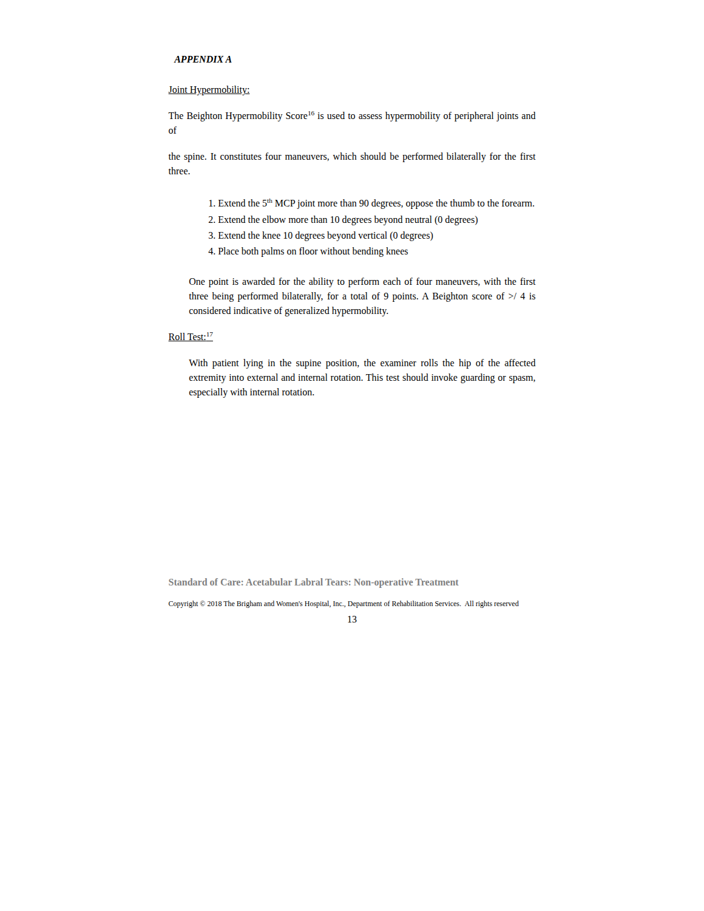APPENDIX A
Joint Hypermobility:
The Beighton Hypermobility Score16 is used to assess hypermobility of peripheral joints and of
the spine. It constitutes four maneuvers, which should be performed bilaterally for the first three.
Extend the 5th MCP joint more than 90 degrees, oppose the thumb to the forearm.
Extend the elbow more than 10 degrees beyond neutral (0 degrees)
Extend the knee 10 degrees beyond vertical (0 degrees)
Place both palms on floor without bending knees
One point is awarded for the ability to perform each of four maneuvers, with the first three being performed bilaterally, for a total of 9 points. A Beighton score of >/ 4 is considered indicative of generalized hypermobility.
Roll Test:17
With patient lying in the supine position, the examiner rolls the hip of the affected extremity into external and internal rotation. This test should invoke guarding or spasm, especially with internal rotation.
Standard of Care: Acetabular Labral Tears: Non-operative Treatment
Copyright © 2018 The Brigham and Women's Hospital, Inc., Department of Rehabilitation Services. All rights reserved
13